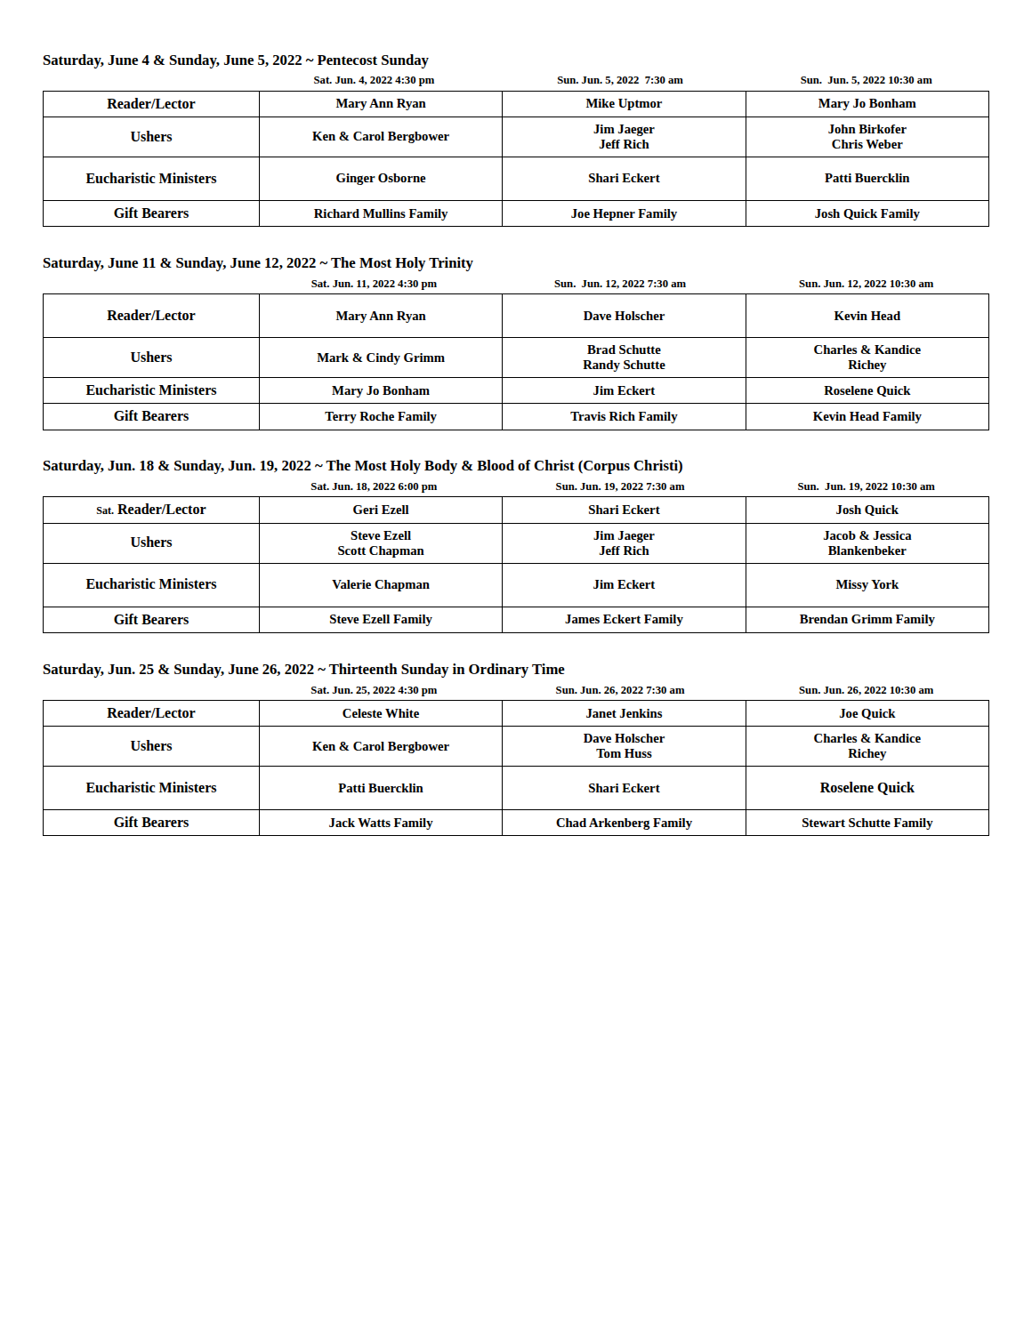Saturday, June 4 & Sunday, June 5, 2022 ~ Pentecost Sunday
Sat. Jun. 4, 2022 4:30 pm
Sun. Jun. 5, 2022 7:30 am
Sun. Jun. 5, 2022 10:30 am
| Reader/Lector | Mary Ann Ryan | Mike Uptmor | Mary Jo Bonham |
| Ushers | Ken & Carol Bergbower | Jim Jaeger Jeff Rich | John Birkofer Chris Weber |
| Eucharistic Ministers | Ginger Osborne | Shari Eckert | Patti Buercklin |
| Gift Bearers | Richard Mullins Family | Joe Hepner Family | Josh Quick Family |
Saturday, June 11 & Sunday, June 12, 2022 ~ The Most Holy Trinity
Sat. Jun. 11, 2022 4:30 pm
Sun. Jun. 12, 2022 7:30 am
Sun. Jun. 12, 2022 10:30 am
| Reader/Lector | Mary Ann Ryan | Dave Holscher | Kevin Head |
| Ushers | Mark & Cindy Grimm | Brad Schutte Randy Schutte | Charles & Kandice Richey |
| Eucharistic Ministers | Mary Jo Bonham | Jim Eckert | Roselene Quick |
| Gift Bearers | Terry Roche Family | Travis Rich Family | Kevin Head Family |
Saturday, Jun. 18 & Sunday, Jun. 19, 2022 ~ The Most Holy Body & Blood of Christ (Corpus Christi)
Sat. Jun. 18, 2022 6:00 pm
Sun. Jun. 19, 2022 7:30 am
Sun. Jun. 19, 2022 10:30 am
| Sat. Reader/Lector | Geri Ezell | Shari Eckert | Josh Quick |
| Ushers | Steve Ezell Scott Chapman | Jim Jaeger Jeff Rich | Jacob & Jessica Blankenbeker |
| Eucharistic Ministers | Valerie Chapman | Jim Eckert | Missy York |
| Gift Bearers | Steve Ezell Family | James Eckert Family | Brendan Grimm Family |
Saturday, Jun. 25 & Sunday, June 26, 2022 ~ Thirteenth Sunday in Ordinary Time
Sat. Jun. 25, 2022 4:30 pm
Sun. Jun. 26, 2022 7:30 am
Sun. Jun. 26, 2022 10:30 am
| Reader/Lector | Celeste White | Janet Jenkins | Joe Quick |
| Ushers | Ken & Carol Bergbower | Dave Holscher Tom Huss | Charles & Kandice Richey |
| Eucharistic Ministers | Patti Buercklin | Shari Eckert | Roselene Quick |
| Gift Bearers | Jack Watts Family | Chad Arkenberg Family | Stewart Schutte Family |